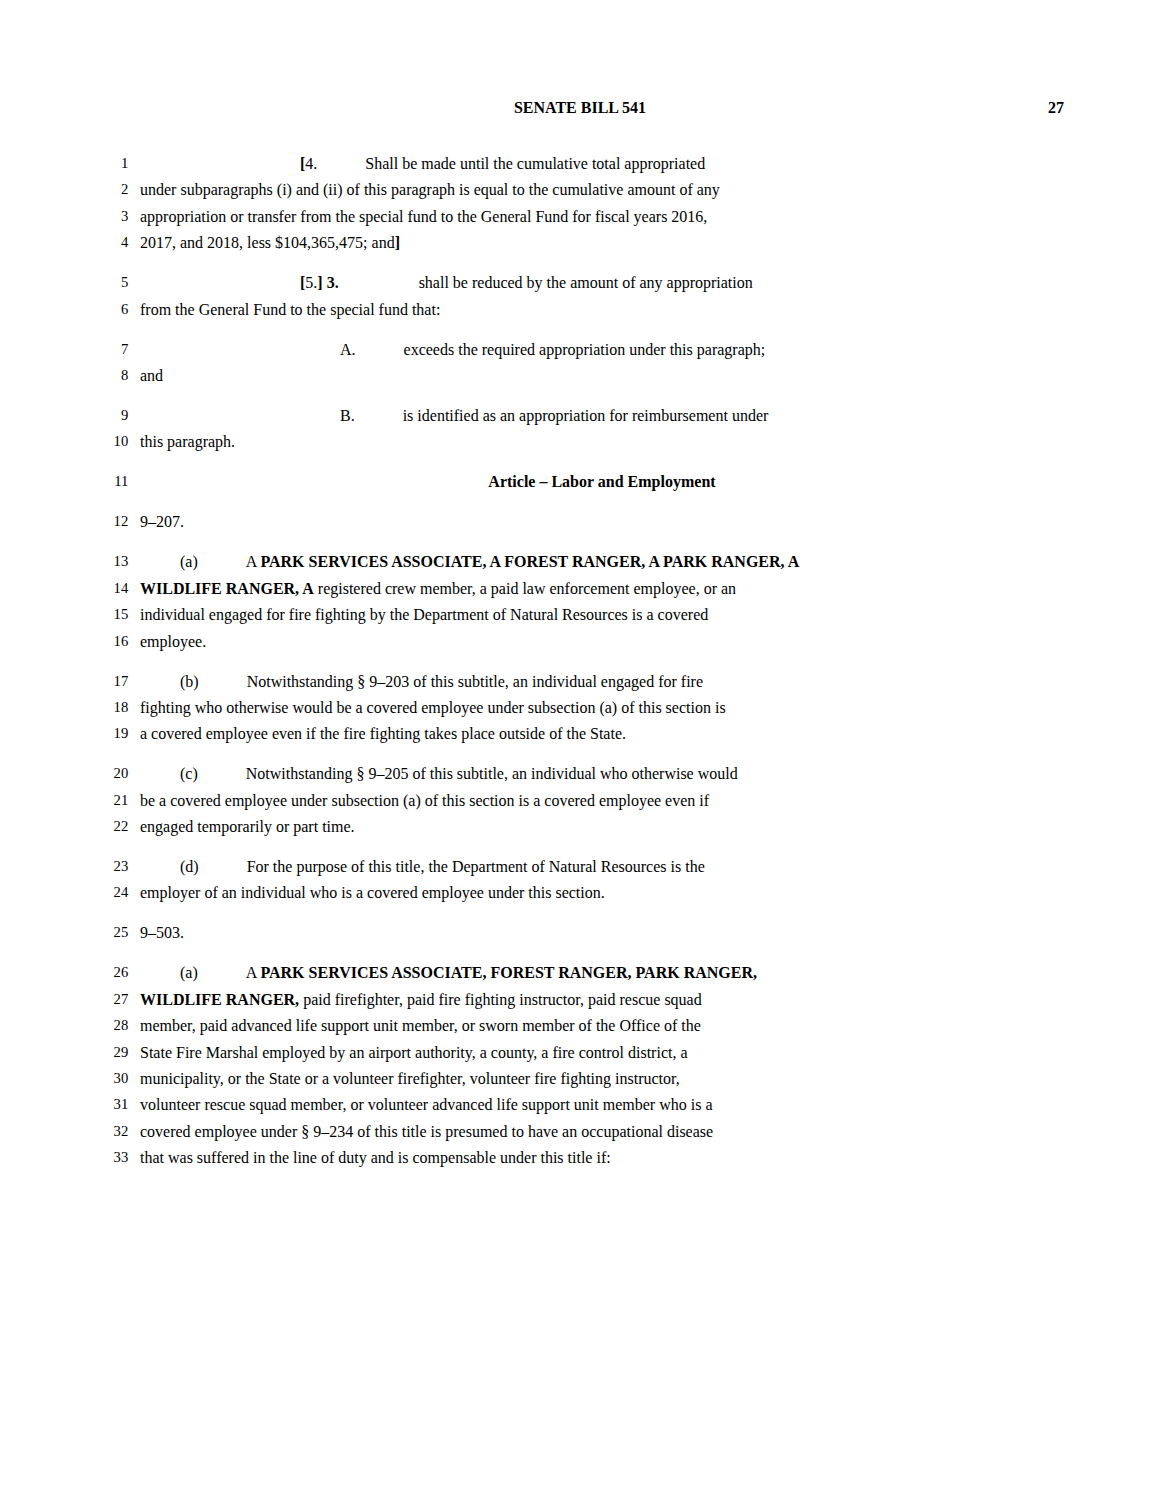SENATE BILL 541 27
1
[4. Shall be made until the cumulative total appropriated
2
under subparagraphs (i) and (ii) of this paragraph is equal to the cumulative amount of any
3
appropriation or transfer from the special fund to the General Fund for fiscal years 2016,
4
2017, and 2018, less $104,365,475; and]
5
[5.] 3. shall be reduced by the amount of any appropriation
6
from the General Fund to the special fund that:
7
A. exceeds the required appropriation under this paragraph;
8
and
9
B. is identified as an appropriation for reimbursement under
10
this paragraph.
11
Article – Labor and Employment
12
9–207.
13
(a) A PARK SERVICES ASSOCIATE, A FOREST RANGER, A PARK RANGER, A
14
WILDLIFE RANGER, A registered crew member, a paid law enforcement employee, or an
15
individual engaged for fire fighting by the Department of Natural Resources is a covered
16
employee.
17
(b) Notwithstanding § 9–203 of this subtitle, an individual engaged for fire
18
fighting who otherwise would be a covered employee under subsection (a) of this section is
19
a covered employee even if the fire fighting takes place outside of the State.
20
(c) Notwithstanding § 9–205 of this subtitle, an individual who otherwise would
21
be a covered employee under subsection (a) of this section is a covered employee even if
22
engaged temporarily or part time.
23
(d) For the purpose of this title, the Department of Natural Resources is the
24
employer of an individual who is a covered employee under this section.
25
9–503.
26
(a) A PARK SERVICES ASSOCIATE, FOREST RANGER, PARK RANGER,
27
WILDLIFE RANGER, paid firefighter, paid fire fighting instructor, paid rescue squad
28
member, paid advanced life support unit member, or sworn member of the Office of the
29
State Fire Marshal employed by an airport authority, a county, a fire control district, a
30
municipality, or the State or a volunteer firefighter, volunteer fire fighting instructor,
31
volunteer rescue squad member, or volunteer advanced life support unit member who is a
32
covered employee under § 9–234 of this title is presumed to have an occupational disease
33
that was suffered in the line of duty and is compensable under this title if: